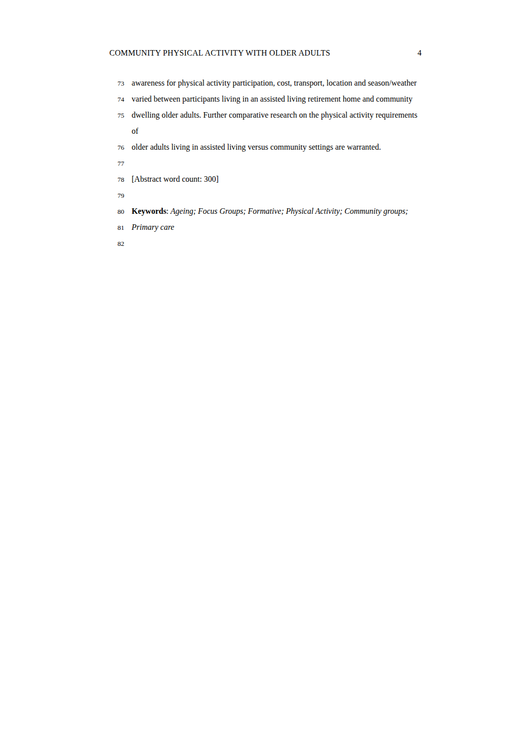Community Physical Activity with Older Adults 4
73 awareness for physical activity participation, cost, transport, location and season/weather
74 varied between participants living in an assisted living retirement home and community
75 dwelling older adults. Further comparative research on the physical activity requirements of
76 older adults living in assisted living versus community settings are warranted.
77
78 [Abstract word count: 300]
79
80 Keywords: Ageing; Focus Groups; Formative; Physical Activity; Community groups;
81 Primary care
82